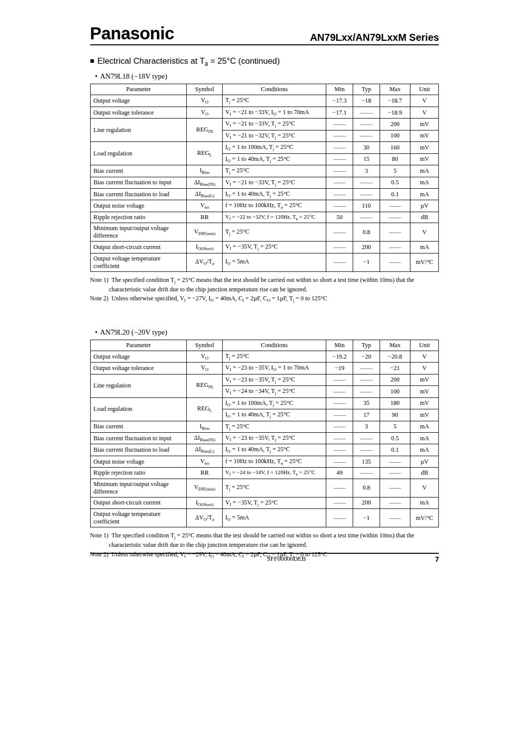Panasonic
AN79Lxx/AN79LxxM Series
■Electrical Characteristics at Ta = 25°C (continued)
•AN79L18 (−18V type)
| Parameter | Symbol | Conditions | Min | Typ | Max | Unit |
| --- | --- | --- | --- | --- | --- | --- |
| Output voltage | V O | T j = 25°C | −17.3 | −18 | −18.7 | V |
| Output voltage tolerance | V O | V I = −21 to −33V, I O = 1 to 70mA | −17.1 | —— | −18.9 | V |
| Line regulation | REG IN | V I = −21 to −33V, T j = 25°C | —— | —— | 200 | mV |
| V I = −21 to −32V, T j = 25°C | —— | —— | 100 | mV |
| Load regulation | REG L | I O = 1 to 100mA, T j = 25°C | —— | 30 | 160 | mV |
| I O = 1 to 40mA, T j = 25°C | —— | 15 | 80 | mV |
| Bias current | I Bias | T j = 25°C | —— | 3 | 5 | mA |
| Bias current fluctuation to input | ΔI Bias(IN) | V I = −21 to −33V, T j = 25°C | —— | —— | 0.5 | mA |
| Bias current fluctuation to load | ΔI Bias(L) | I O = 1 to 40mA, T j = 25°C | —— | —— | 0.1 | mA |
| Output noise voltage | V no | f = 10Hz to 100kHz, T a = 25°C | —— | 110 | —— | µV |
| Ripple rejection ratio | RR | V I = −22 to −32V, f = 120Hz, T a = 25°C | 50 | —— | —— | dB |
| Minimum input/output voltage difference | V DIF(min) | T j = 25°C | —— | 0.8 | —— | V |
| Output short-circuit current | I O(Short) | V I = −35V, T j = 25°C | —— | 200 | —— | mA |
| Output voltage temperature coefficient | ΔV O /T a | I O = 5mA | —— | −1 | —— | mV/°C |
Note 1) The specified condition Tj = 25°C means that the test should be carried out within so short a test time (within 10ms) that the characteristic value drift due to the chip junction temperature rise can be ignored.
Note 2) Unless otherwise specified, VI = −27V, IO = 40mA, CI = 2µF, CO = 1µF, Tj = 0 to 125°C
•AN79L20 (−20V type)
| Parameter | Symbol | Conditions | Min | Typ | Max | Unit |
| --- | --- | --- | --- | --- | --- | --- |
| Output voltage | V O | T j = 25°C | −19.2 | −20 | −20.8 | V |
| Output voltage tolerance | V O | V I = −23 to −35V, I O = 1 to 70mA | −19 | —— | −21 | V |
| Line regulation | REG IN | V I = −23 to −35V, T j = 25°C | —— | —— | 200 | mV |
| V I = −24 to −34V, T j = 25°C | —— | —— | 100 | mV |
| Load regulation | REG L | I O = 1 to 100mA, T j = 25°C | —— | 35 | 180 | mV |
| I O = 1 to 40mA, T j = 25°C | —— | 17 | 90 | mV |
| Bias current | I Bias | T j = 25°C | —— | 3 | 5 | mA |
| Bias current fluctuation to input | ΔI Bias(IN) | V I = −23 to −35V, T j = 25°C | —— | —— | 0.5 | mA |
| Bias current fluctuation to load | ΔI Bias(L) | I O = 1 to 40mA, T j = 25°C | —— | —— | 0.1 | mA |
| Output noise voltage | V no | f = 10Hz to 100kHz, T a = 25°C | —— | 135 | —— | µV |
| Ripple rejection ratio | RR | V I = −24 to −34V, f = 120Hz, T a = 25°C | 49 | —— | —— | dB |
| Minimum input/output voltage difference | V DIF(min) | T j = 25°C | —— | 0.8 | —— | V |
| Output short-circuit current | I O(Short) | V I = −35V, T j = 25°C | —— | 200 | —— | mA |
| Output voltage temperature coefficient | ΔV O /T a | I O = 5mA | —— | −1 | —— | mV/°C |
Note 1) The specified condition Tj = 25°C means that the test should be carried out within so short a test time (within 10ms) that the characteristic value drift due to the chip junction temperature rise can be ignored.
Note 2) Unless otherwise specified, VI = −29V, IO = 40mA, CI = 2µF, CO = 1µF, Tj = 0 to 125°C
SFF00006DEB
7